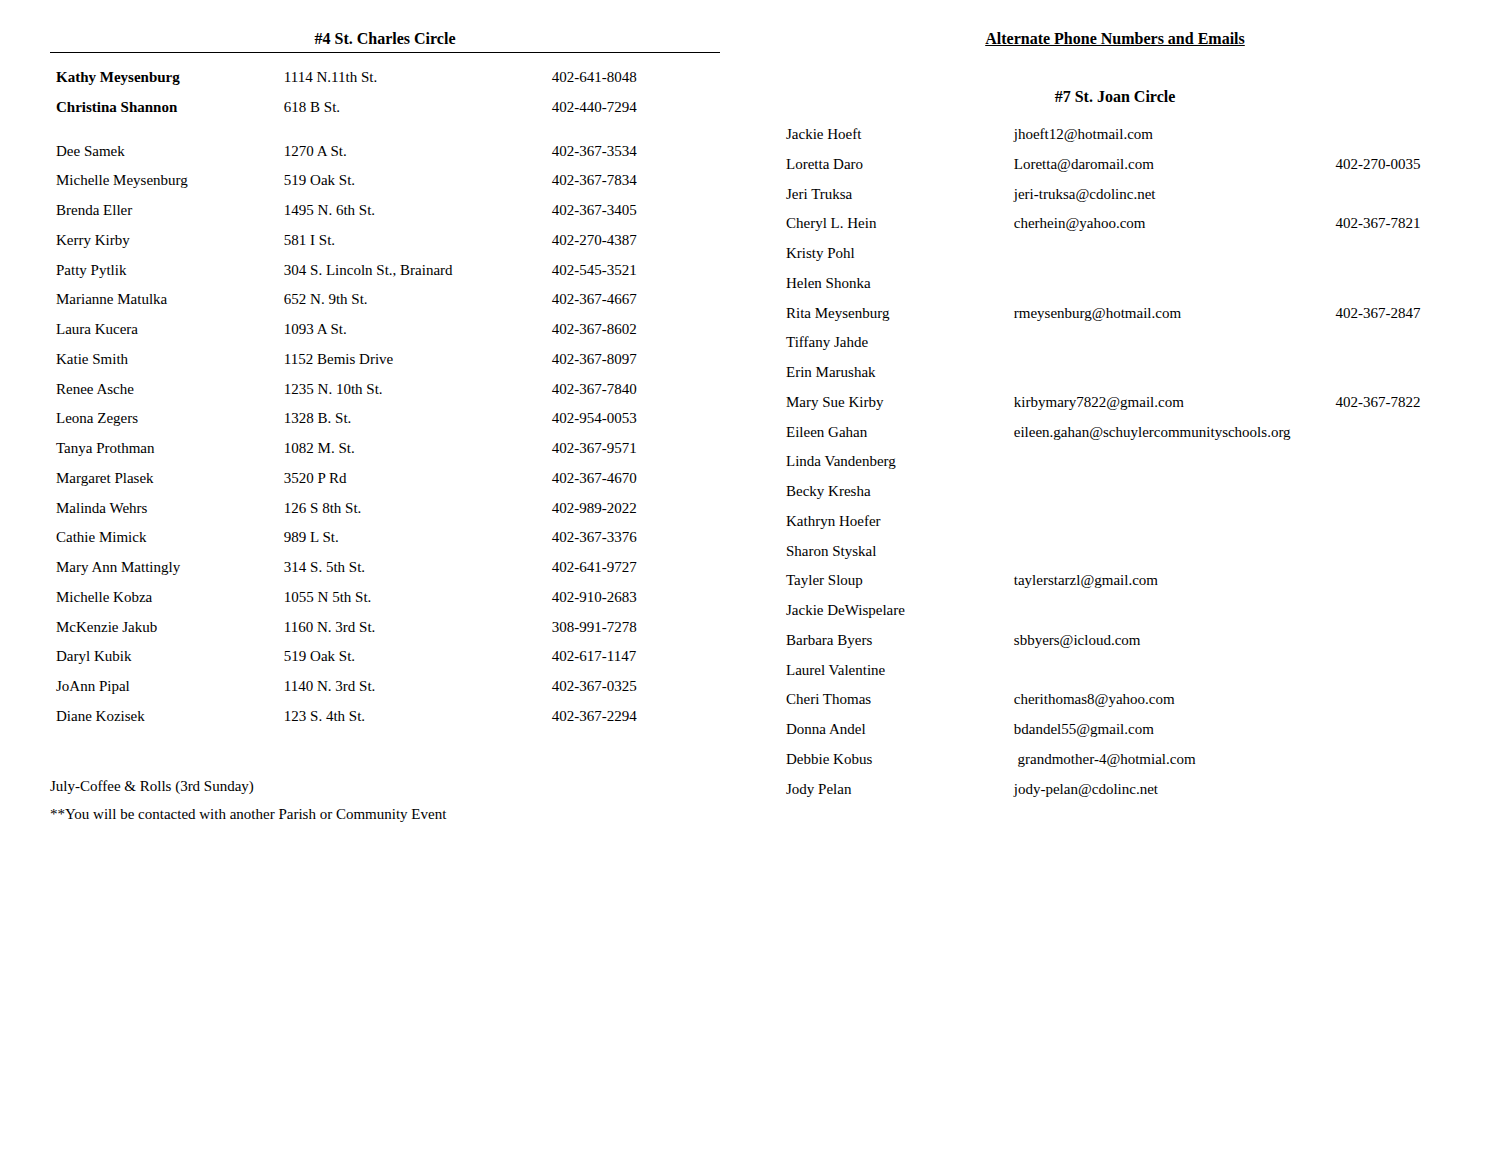#4 St. Charles Circle
| Kathy Meysenburg | 1114 N.11th St. | 402-641-8048 |
| Christina Shannon | 618 B St. | 402-440-7294 |
| Dee Samek | 1270 A St. | 402-367-3534 |
| Michelle Meysenburg | 519 Oak St. | 402-367-7834 |
| Brenda Eller | 1495 N. 6th St. | 402-367-3405 |
| Kerry Kirby | 581 I St. | 402-270-4387 |
| Patty Pytlik | 304 S. Lincoln St., Brainard | 402-545-3521 |
| Marianne Matulka | 652 N. 9th St. | 402-367-4667 |
| Laura Kucera | 1093 A St. | 402-367-8602 |
| Katie Smith | 1152 Bemis Drive | 402-367-8097 |
| Renee Asche | 1235 N. 10th St. | 402-367-7840 |
| Leona Zegers | 1328 B. St. | 402-954-0053 |
| Tanya Prothman | 1082 M. St. | 402-367-9571 |
| Margaret Plasek | 3520 P Rd | 402-367-4670 |
| Malinda Wehrs | 126 S 8th St. | 402-989-2022 |
| Cathie Mimick | 989 L St. | 402-367-3376 |
| Mary Ann Mattingly | 314 S. 5th St. | 402-641-9727 |
| Michelle Kobza | 1055 N 5th St. | 402-910-2683 |
| McKenzie Jakub | 1160 N. 3rd St. | 308-991-7278 |
| Daryl Kubik | 519 Oak St. | 402-617-1147 |
| JoAnn Pipal | 1140 N. 3rd St. | 402-367-0325 |
| Diane Kozisek | 123 S. 4th St. | 402-367-2294 |
July-Coffee & Rolls (3rd Sunday)
**You will be contacted with another Parish or Community Event
Alternate Phone Numbers and Emails
#7 St. Joan Circle
| Jackie Hoeft | jhoeft12@hotmail.com | |
| Loretta Daro | Loretta@daromail.com | 402-270-0035 |
| Jeri Truksa | jeri-truksa@cdolinc.net | |
| Cheryl L. Hein | cherhein@yahoo.com | 402-367-7821 |
| Kristy Pohl | | |
| Helen Shonka | | |
| Rita Meysenburg | rmeysenburg@hotmail.com | 402-367-2847 |
| Tiffany Jahde | | |
| Erin Marushak | | |
| Mary Sue Kirby | kirbymary7822@gmail.com | 402-367-7822 |
| Eileen Gahan | eileen.gahan@schuylercommunityschools.org |
| Linda Vandenberg | | |
| Becky Kresha | | |
| Kathryn Hoefer | | |
| Sharon Styskal | | |
| Tayler Sloup | taylerstarzl@gmail.com | |
| Jackie DeWispelare | | |
| Barbara Byers | sbbyers@icloud.com | |
| Laurel Valentine | | |
| Cheri Thomas | cherithomas8@yahoo.com | |
| Donna Andel | bdandel55@gmail.com | |
| Debbie Kobus | grandmother-4@hotmial.com | |
| Jody Pelan | jody-pelan@cdolinc.net | |